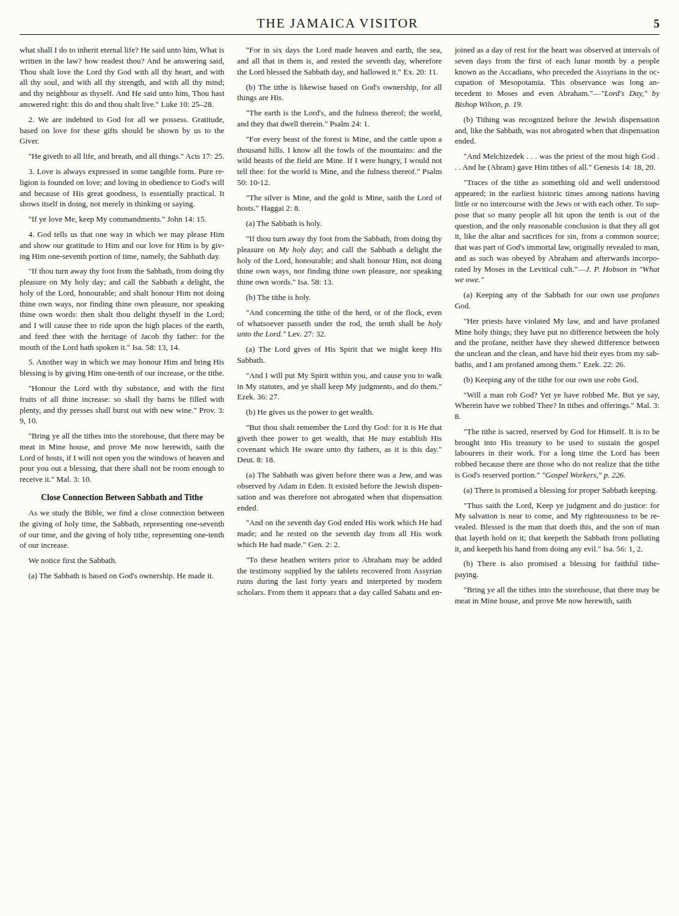The Jamaica Visitor
5
what shall I do to inherit eternal life? He said unto him, What is written in the law? how readest thou? And he answering said, Thou shalt love the Lord thy God with all thy heart, and with all thy soul, and with all thy strength, and with all thy mind; and thy neighbour as thyself. And He said unto him, Thou hast answered right: this do and thou shalt live." Luke 10: 25–28.
2. We are indebted to God for all we possess. Gratitude, based on love for these gifts should be shown by us to the Giver.
"He giveth to all life, and breath, and all things." Acts 17: 25.
3. Love is always expressed in some tangible form. Pure religion is founded on love; and loving in obedience to God's will and because of His great goodness, is essentially practical. It shows itself in doing, not merely in thinking or saying.
"If ye love Me, keep My commandments." John 14: 15.
4. God tells us that one way in which we may please Him and show our gratitude to Him and our love for Him is by giving Him one-seventh portion of time, namely, the Sabbath day.
"If thou turn away thy foot from the Sabbath, from doing thy pleasure on My holy day; and call the Sabbath a delight, the holy of the Lord, honourable; and shalt honour Him not doing thine own ways, nor finding thine own pleasure, nor speaking thine own words: then shalt thou delight thyself in the Lord; and I will cause thee to ride upon the high places of the earth, and feed thee with the heritage of Jacob thy father: for the mouth of the Lord hath spoken it." Isa. 58: 13, 14.
5. Another way in which we may honour Him and bring His blessing is by giving Him one-tenth of our increase, or the tithe.
"Honour the Lord with thy substance, and with the first fruits of all thine increase: so shall thy barns be filled with plenty, and thy presses shall burst out with new wine." Prov. 3: 9, 10.
"Bring ye all the tithes into the storehouse, that there may be meat in Mine house, and prove Me now herewith, saith the Lord of hosts, if I will not open you the windows of heaven and pour you out a blessing, that there shall not be room enough to receive it." Mal. 3: 10.
Close Connection Between Sabbath and Tithe
As we study the Bible, we find a close connection between the giving of holy time, the Sabbath, representing one-seventh of our time, and the giving of holy tithe, representing one-tenth of our increase.
We notice first the Sabbath.
(a) The Sabbath is based on God's ownership. He made it.
"For in six days the Lord made heaven and earth, the sea, and all that in them is, and rested the seventh day, wherefore the Lord blessed the Sabbath day, and hallowed it." Ex. 20: 11.
(b) The tithe is likewise based on God's ownership, for all things are His.
"The earth is the Lord's, and the fulness thereof; the world, and they that dwell therein." Psalm 24: 1.
"For every beast of the forest is Mine, and the cattle upon a thousand hills. I know all the fowls of the mountains: and the wild beasts of the field are Mine. If I were hungry, I would not tell thee: for the world is Mine, and the fulness thereof." Psalm 50: 10-12.
"The silver is Mine, and the gold is Mine, saith the Lord of hosts." Haggai 2: 8.
(a) The Sabbath is holy.
"If thou turn away thy foot from the Sabbath, from doing thy pleasure on My holy day; and call the Sabbath a delight the holy of the Lord, honourable; and shalt honour Him, not doing thine own ways, nor finding thine own pleasure, nor speaking thine own words." Isa. 58: 13.
(b) The tithe is holy.
"And concerning the tithe of the herd, or of the flock, even of whatsoever passeth under the rod, the tenth shall be holy unto the Lord." Lev. 27: 32.
(a) The Lord gives of His Spirit that we might keep His Sabbath.
"And I will put My Spirit within you, and cause you to walk in My statutes, and ye shall keep My judgments, and do them." Ezek. 36: 27.
(b) He gives us the power to get wealth.
"But thou shalt remember the Lord thy God: for it is He that giveth thee power to get wealth, that He may establish His covenant which He sware unto thy fathers, as it is this day." Deut. 8: 18.
(a) The Sabbath was given before there was a Jew, and was observed by Adam in Eden. It existed before the Jewish dispensation and was therefore not abrogated when that dispensation ended.
"And on the seventh day God ended His work which He had made; and he rested on the seventh day from all His work which He had made." Gen. 2: 2.
"To these heathen writers prior to Abraham may be added the testimony supplied by the tablets recovered from Assyrian ruins during the last forty years and interpreted by modern scholars. From them it appears that a day called Sabatu and enjoined as a day of rest for the heart was observed at intervals of seven days from the first of each lunar month by a people known as the Accadians, who preceded the Assyrians in the occupation of Mesopotamia. This observance was long antecedent to Moses and even Abraham."—"Lord's Day," by Bishop Wilson, p. 19.
(b) Tithing was recognized before the Jewish dispensation and, like the Sabbath, was not abrogated when that dispensation ended.
"And Melchizedek . . . was the priest of the most high God . . . And he (Abram) gave Him tithes of all." Genesis 14: 18, 20.
"Traces of the tithe as something old and well understood appeared; in the earliest historic times among nations having little or no intercourse with the Jews or with each other. To suppose that so many people all hit upon the tenth is out of the question, and the only reasonable conclusion is that they all got it, like the altar and sacrifices for sin, from a common source; that was part of God's immortal law, originally revealed to man, and as such was obeyed by Abraham and afterwards incorporated by Moses in the Levitical cult."—J. P. Hobson in "What we owe."
(a) Keeping any of the Sabbath for our own use profanes God.
"Her priests have violated My law, and and have profaned Mine holy things; they have put no difference between the holy and the profane, neither have they shewed difference between the unclean and the clean, and have hid their eyes from my sabbaths, and I am profaned among them." Ezek. 22: 26.
(b) Keeping any of the tithe for our own use robs God.
"Will a man rob God? Yet ye have robbed Me. But ye say, Wherein have we robbed Thee? In tithes and offerings." Mal. 3: 8.
"The tithe is sacred, reserved by God for Himself. It is to be brought into His treasury to be used to sustain the gospel labourers in their work. For a long time the Lord has been robbed because there are those who do not realize that the tithe is God's reserved portion." "Gospel Workers," p. 226.
(a) There is promised a blessing for proper Sabbath keeping.
"Thus saith the Lord, Keep ye judgment and do justice: for My salvation is near to come, and My righteousness to be revealed. Blessed is the man that doeth this, and the son of man that layeth hold on it; that keepeth the Sabbath from polluting it, and keepeth his hand from doing any evil." Isa. 56: 1, 2.
(b) There is also promised a blessing for faithful tithe-paying.
"Bring ye all the tithes into the storehouse, that there may be meat in Mine house, and prove Me now herewith, saith